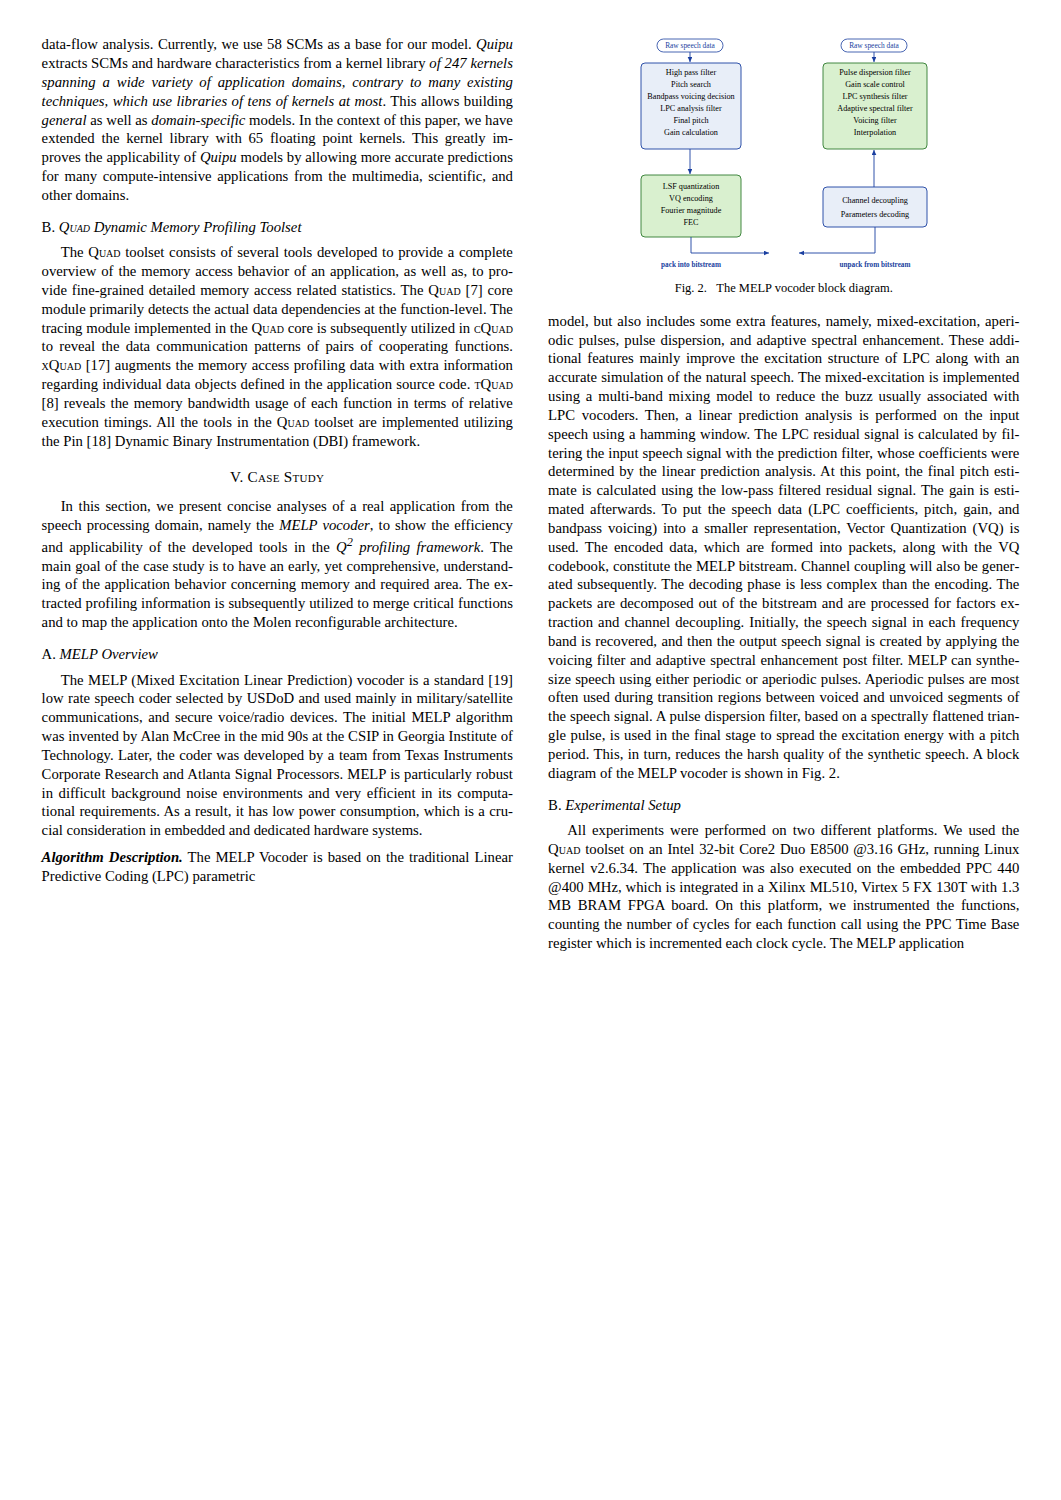data-flow analysis. Currently, we use 58 SCMs as a base for our model. Quipu extracts SCMs and hardware characteristics from a kernel library of 247 kernels spanning a wide variety of application domains, contrary to many existing techniques, which use libraries of tens of kernels at most. This allows building general as well as domain-specific models. In the context of this paper, we have extended the kernel library with 65 floating point kernels. This greatly improves the applicability of Quipu models by allowing more accurate predictions for many compute-intensive applications from the multimedia, scientific, and other domains.
B. Quad Dynamic Memory Profiling Toolset
The Quad toolset consists of several tools developed to provide a complete overview of the memory access behavior of an application, as well as, to provide fine-grained detailed memory access related statistics. The Quad [7] core module primarily detects the actual data dependencies at the function-level. The tracing module implemented in the Quad core is subsequently utilized in cQuad to reveal the data communication patterns of pairs of cooperating functions. xQuad [17] augments the memory access profiling data with extra information regarding individual data objects defined in the application source code. tQuad [8] reveals the memory bandwidth usage of each function in terms of relative execution timings. All the tools in the Quad toolset are implemented utilizing the Pin [18] Dynamic Binary Instrumentation (DBI) framework.
V. Case Study
In this section, we present concise analyses of a real application from the speech processing domain, namely the MELP vocoder, to show the efficiency and applicability of the developed tools in the Q2 profiling framework. The main goal of the case study is to have an early, yet comprehensive, understanding of the application behavior concerning memory and required area. The extracted profiling information is subsequently utilized to merge critical functions and to map the application onto the Molen reconfigurable architecture.
A. MELP Overview
The MELP (Mixed Excitation Linear Prediction) vocoder is a standard [19] low rate speech coder selected by USDoD and used mainly in military/satellite communications, and secure voice/radio devices. The initial MELP algorithm was invented by Alan McCree in the mid 90s at the CSIP in Georgia Institute of Technology. Later, the coder was developed by a team from Texas Instruments Corporate Research and Atlanta Signal Processors. MELP is particularly robust in difficult background noise environments and very efficient in its computational requirements. As a result, it has low power consumption, which is a crucial consideration in embedded and dedicated hardware systems.
Algorithm Description. The MELP Vocoder is based on the traditional Linear Predictive Coding (LPC) parametric
Raw speech data Raw speech data High pass filter Pitch search Bandpass voicing decision LPC analysis filter Final pitch Gain calculation Pulse dispersion filter Gain scale control LPC synthesis filter Adaptive spectral filter Voicing filter Interpolation LSF quantization VQ encoding Fourier magnitude FEC Channel decoupling Parameters decoding pack into bitstream unpack from bitstream
Fig. 2. The MELP vocoder block diagram.
model, but also includes some extra features, namely, mixed-excitation, aperiodic pulses, pulse dispersion, and adaptive spectral enhancement. These additional features mainly improve the excitation structure of LPC along with an accurate simulation of the natural speech. The mixed-excitation is implemented using a multi-band mixing model to reduce the buzz usually associated with LPC vocoders. Then, a linear prediction analysis is performed on the input speech using a hamming window. The LPC residual signal is calculated by filtering the input speech signal with the prediction filter, whose coefficients were determined by the linear prediction analysis. At this point, the final pitch estimate is calculated using the low-pass filtered residual signal. The gain is estimated afterwards. To put the speech data (LPC coefficients, pitch, gain, and bandpass voicing) into a smaller representation, Vector Quantization (VQ) is used. The encoded data, which are formed into packets, along with the VQ codebook, constitute the MELP bitstream. Channel coupling will also be generated subsequently. The decoding phase is less complex than the encoding. The packets are decomposed out of the bitstream and are processed for factors extraction and channel decoupling. Initially, the speech signal in each frequency band is recovered, and then the output speech signal is created by applying the voicing filter and adaptive spectral enhancement post filter. MELP can synthesize speech using either periodic or aperiodic pulses. Aperiodic pulses are most often used during transition regions between voiced and unvoiced segments of the speech signal. A pulse dispersion filter, based on a spectrally flattened triangle pulse, is used in the final stage to spread the excitation energy with a pitch period. This, in turn, reduces the harsh quality of the synthetic speech. A block diagram of the MELP vocoder is shown in Fig. 2.
B. Experimental Setup
All experiments were performed on two different platforms. We used the Quad toolset on an Intel 32-bit Core2 Duo E8500 @3.16 GHz, running Linux kernel v2.6.34. The application was also executed on the embedded PPC 440 @400 MHz, which is integrated in a Xilinx ML510, Virtex 5 FX 130T with 1.3 MB BRAM FPGA board. On this platform, we instrumented the functions, counting the number of cycles for each function call using the PPC Time Base register which is incremented each clock cycle. The MELP application